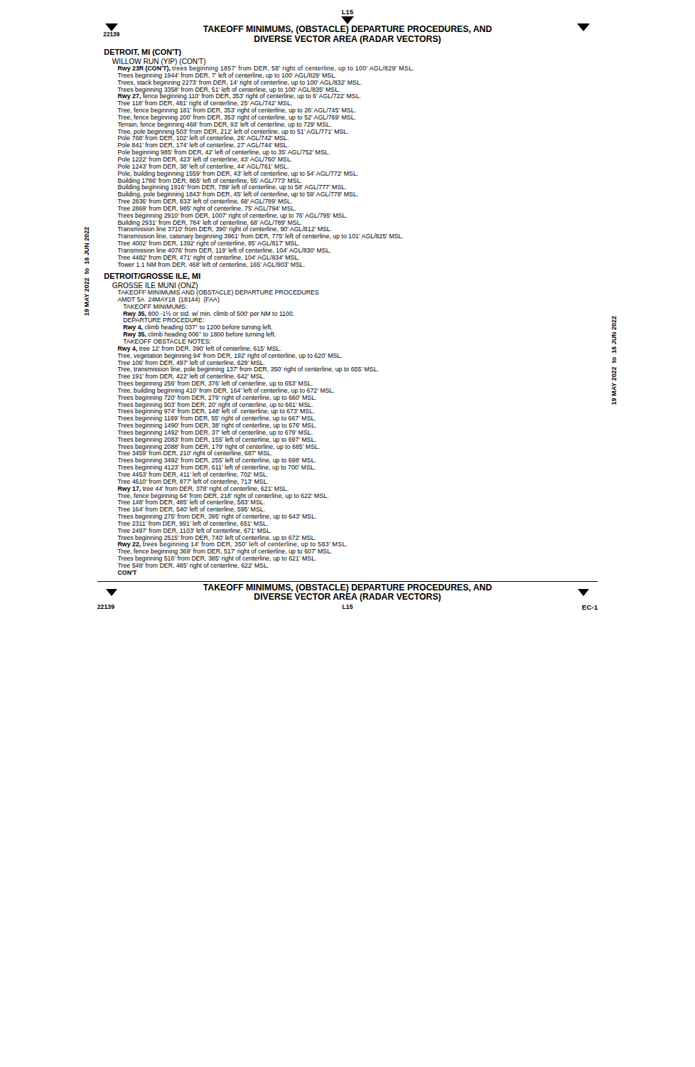L15
22139
TAKEOFF MINIMUMS, (OBSTACLE) DEPARTURE PROCEDURES, AND
DIVERSE VECTOR AREA (RADAR VECTORS)
19 MAY 2022 to 16 JUN 2022
19 MAY 2022 to 16 JUN 2022
DETROIT, MI (CON'T)
WILLOW RUN (YIP) (CON'T)
Rwy 23R (CON'T), trees beginning 1857' from DER, 58' right of centerline, up to 100' AGL/829' MSL.
Trees beginning 1944' from DER, 7' left of centerline, up to 100' AGL/829' MSL.
Trees, stack beginning 2273' from DER, 14' right of centerline, up to 100' AGL/832' MSL.
Trees beginning 3358' from DER, 51' left of centerline, up to 100' AGL/835' MSL.
Rwy 27, fence beginning 110' from DER, 353' right of centerline, up to 6' AGL/722' MSL.
Tree 118' from DER, 481' right of centerline, 25' AGL/742' MSL.
Tree, fence beginning 181' from DER, 353' right of centerline, up to 26' AGL/745' MSL.
Tree, fence beginning 200' from DER, 353' right of centerline, up to 52' AGL/769' MSL.
Terrain, fence beginning 468' from DER, 93' left of centerline, up to 729' MSL.
Tree, pole beginning 503' from DER, 212' left of centerline, up to 51' AGL/771' MSL.
Pole 768' from DER, 102' left of centerline, 26' AGL/742' MSL.
Pole 841' from DER, 174' left of centerline, 27' AGL/744' MSL.
Pole beginning 985' from DER, 42' left of centerline, up to 35' AGL/752' MSL.
Pole 1222' from DER, 423' left of centerline, 43' AGL/760' MSL.
Pole 1243' from DER, 38' left of centerline, 44' AGL/761' MSL.
Pole, building beginning 1559' from DER, 43' left of centerline, up to 54' AGL/772' MSL.
Building 1786' from DER, 865' left of centerline, 55' AGL/773' MSL.
Building beginning 1816' from DER, 789' left of centerline, up to 58' AGL/777' MSL.
Building, pole beginning 1843' from DER, 45' left of centerline, up to 59' AGL/778' MSL.
Tree 2836' from DER, 833' left of centerline, 68' AGL/789' MSL.
Tree 2869' from DER, 985' right of centerline, 75' AGL/794' MSL.
Trees beginning 2910' from DER, 1007' right of centerline, up to 76' AGL/795' MSL.
Building 2931' from DER, 784' left of centerline, 68' AGL/789' MSL.
Transmission line 3710' from DER, 390' right of centerline, 90' AGL/812' MSL.
Transmission line, catenary beginning 3961' from DER, 775' left of centerline, up to 101' AGL/825' MSL.
Tree 4002' from DER, 1392' right of centerline, 85' AGL/817' MSL.
Transmission line 4076' from DER, 119' left of centerline, 104' AGL/830' MSL.
Tree 4482' from DER, 471' right of centerline, 104' AGL/834' MSL.
Tower 1.1 NM from DER, 468' left of centerline, 165' AGL/903' MSL.
DETROIT/GROSSE ILE, MI
GROSSE ILE MUNI (ONZ)
TAKEOFF MINIMUMS AND (OBSTACLE) DEPARTURE PROCEDURES
AMDT 5A 24MAY18 (18144) (FAA)
TAKEOFF MINIMUMS:
Rwy 35, 800 -1½ or std. w/ min. climb of 500' per NM to 1100.
DEPARTURE PROCEDURE:
Rwy 4, climb heading 037° to 1200 before turning left.
Rwy 35, climb heading 006° to 1800 before turning left.
TAKEOFF OBSTACLE NOTES:
Rwy 4, tree 12' from DER, 390' left of centerline, 615' MSL.
Tree, vegetation beginning 94' from DER, 192' right of centerline, up to 620' MSL.
Tree 106' from DER, 497' left of centerline, 629' MSL.
Tree, transmission line, pole beginning 137' from DER, 350' right of centerline, up to 655' MSL.
Tree 191' from DER, 422' left of centerline, 642' MSL.
Trees beginning 256' from DER, 376' left of centerline, up to 653' MSL.
Tree, building beginning 410' from DER, 164' left of centerline, up to 672' MSL.
Trees beginning 720' from DER, 279' right of centerline, up to 660' MSL.
Trees beginning 903' from DER, 20' right of centerline, up to 661' MSL.
Trees beginning 974' from DER, 148' left of centerline, up to 673' MSL.
Trees beginning 1189' from DER, 55' right of centerline, up to 667' MSL.
Trees beginning 1490' from DER, 38' right of centerline, up to 676' MSL.
Trees beginning 1492' from DER, 37' left of centerline, up to 679' MSL.
Trees beginning 2083' from DER, 155' left of centerline, up to 697' MSL.
Trees beginning 2088' from DER, 179' right of centerline, up to 685' MSL.
Tree 3459' from DER, 210' right of centerline, 687' MSL.
Trees beginning 3492' from DER, 255' left of centerline, up to 698' MSL.
Trees beginning 4123' from DER, 611' left of centerline, up to 700' MSL.
Tree 4453' from DER, 411' left of centerline, 702' MSL.
Tree 4610' from DER, 877' left of centerline, 713' MSL.
Rwy 17, tree 44' from DER, 378' right of centerline, 621' MSL.
Tree, fence beginning 64' from DER, 218' right of centerline, up to 622' MSL.
Tree 148' from DER, 485' left of centerline, 583' MSL.
Tree 164' from DER, 540' left of centerline, 595' MSL.
Trees beginning 275' from DER, 395' right of centerline, up to 643' MSL.
Tree 2311' from DER, 991' left of centerline, 651' MSL.
Tree 2497' from DER, 1103' left of centerline, 671' MSL.
Trees beginning 2515' from DER, 740' left of centerline, up to 672' MSL.
Rwy 22, trees beginning 14' from DER, 350' left of centerline, up to 583' MSL.
Tree, fence beginning 369' from DER, 517' right of centerline, up to 607' MSL.
Trees beginning 516' from DER, 385' right of centerline, up to 621' MSL.
Tree 548' from DER, 485' right of centerline, 622' MSL.
CON'T
TAKEOFF MINIMUMS, (OBSTACLE) DEPARTURE PROCEDURES, AND
DIVERSE VECTOR AREA (RADAR VECTORS)
22139
L15
EC-1